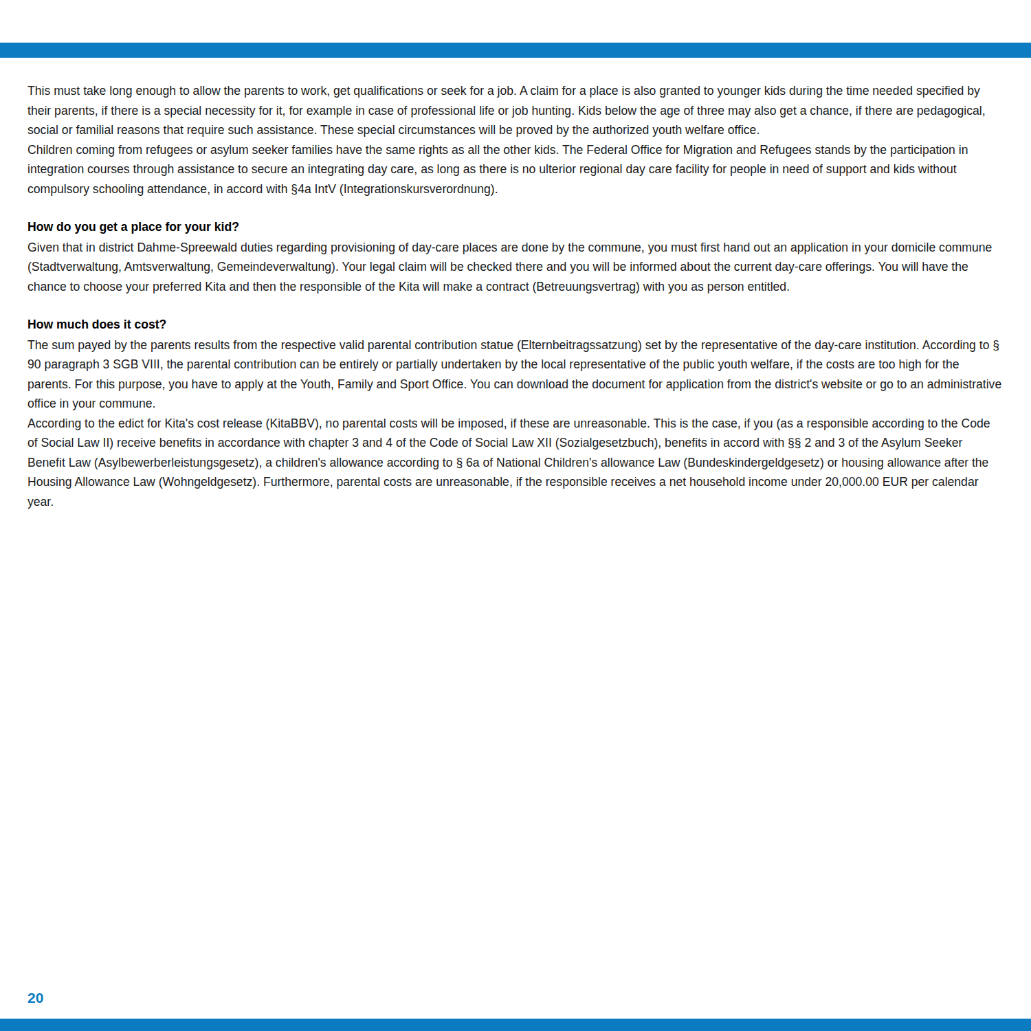This must take long enough to allow the parents to work, get qualifications or seek for a job. A claim for a place is also granted to younger kids during the time needed specified by their parents, if there is a special necessity for it, for example in case of professional life or job hunting. Kids below the age of three may also get a chance, if there are pedagogical, social or familial reasons that require such assistance. These special circumstances will be proved by the authorized youth welfare office.
Children coming from refugees or asylum seeker families have the same rights as all the other kids. The Federal Office for Migration and Refugees stands by the participation in integration courses through assistance to secure an integrating day care, as long as there is no ulterior regional day care facility for people in need of support and kids without compulsory schooling attendance, in accord with §4a IntV (Integrationskursverordnung).
How do you get a place for your kid?
Given that in district Dahme-Spreewald duties regarding provisioning of day-care places are done by the commune, you must first hand out an application in your domicile commune (Stadtverwaltung, Amtsverwaltung, Gemeindeverwaltung). Your legal claim will be checked there and you will be informed about the current day-care offerings. You will have the chance to choose your preferred Kita and then the responsible of the Kita will make a contract (Betreuungsvertrag) with you as person entitled.
How much does it cost?
The sum payed by the parents results from the respective valid parental contribution statue (Elternbeitragssatzung) set by the representative of the day-care institution. According to § 90 paragraph 3 SGB VIII, the parental contribution can be entirely or partially undertaken by the local representative of the public youth welfare, if the costs are too high for the parents. For this purpose, you have to apply at the Youth, Family and Sport Office. You can download the document for application from the district's website or go to an administrative office in your commune.
According to the edict for Kita's cost release (KitaBBV), no parental costs will be imposed, if these are unreasonable. This is the case, if you (as a responsible according to the Code of Social Law II) receive benefits in accordance with chapter 3 and 4 of the Code of Social Law XII (Sozialgesetzbuch), benefits in accord with §§ 2 and 3 of the Asylum Seeker Benefit Law (Asylbewerberleistungsgesetz), a children's allowance according to § 6a of National Children's allowance Law (Bundeskindergeldgesetz) or housing allowance after the Housing Allowance Law (Wohngeldgesetz). Furthermore, parental costs are unreasonable, if the responsible receives a net household income under 20,000.00 EUR per calendar year.
20